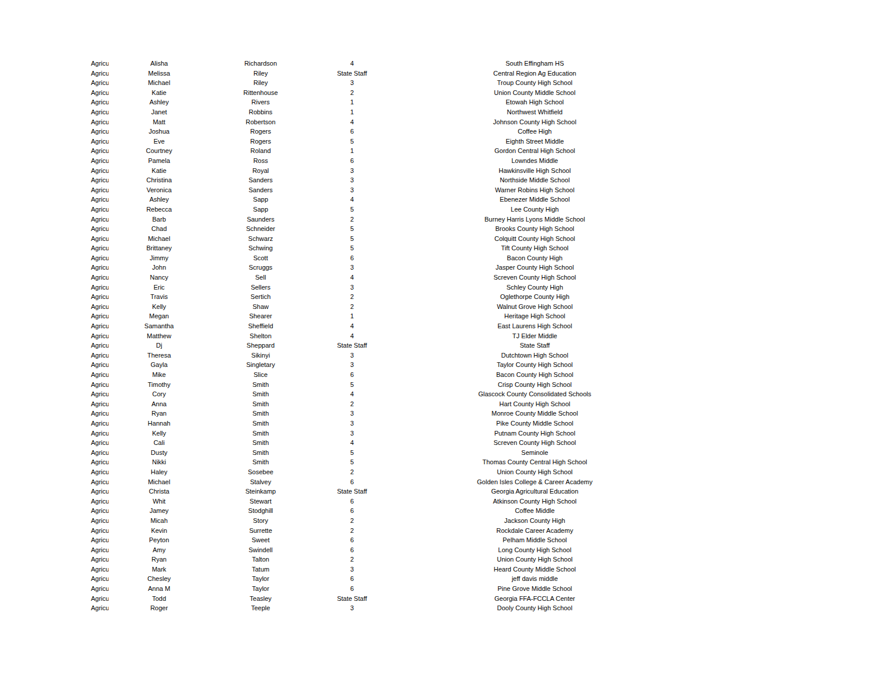| Agriculture Teacher/State Staff | Alisha | Richardson | 4 | South Effingham HS | |
| Agriculture Teacher/State Staff | Melissa | Riley | State Staff | Central Region Ag Education | |
| Agriculture Teacher/State Staff | Michael | Riley | 3 | Troup County High School | |
| Agriculture Teacher/State Staff | Katie | Rittenhouse | 2 | Union County Middle School | |
| Agriculture Teacher/State Staff | Ashley | Rivers | 1 | Etowah High School | |
| Agriculture Teacher/State Staff | Janet | Robbins | 1 | Northwest Whitfield | |
| Agriculture Teacher/State Staff | Matt | Robertson | 4 | Johnson County High School | |
| Agriculture Teacher/State Staff | Joshua | Rogers | 6 | Coffee High | |
| Agriculture Teacher/State Staff | Eve | Rogers | 5 | Eighth Street Middle | |
| Agriculture Teacher/State Staff | Courtney | Roland | 1 | Gordon Central High School | |
| Agriculture Teacher/State Staff | Pamela | Ross | 6 | Lowndes Middle | |
| Agriculture Teacher/State Staff | Katie | Royal | 3 | Hawkinsville High School | |
| Agriculture Teacher/State Staff | Christina | Sanders | 3 | Northside Middle School | |
| Agriculture Teacher/State Staff | Veronica | Sanders | 3 | Warner Robins High School | |
| Agriculture Teacher/State Staff | Ashley | Sapp | 4 | Ebenezer Middle School | |
| Agriculture Teacher/State Staff | Rebecca | Sapp | 5 | Lee County High | |
| Agriculture Teacher/State Staff | Barb | Saunders | 2 | Burney Harris Lyons Middle School | |
| Agriculture Teacher/State Staff | Chad | Schneider | 5 | Brooks County High School | |
| Agriculture Teacher/State Staff | Michael | Schwarz | 5 | Colquitt County High School | |
| Agriculture Teacher/State Staff | Brittaney | Schwing | 5 | Tift County High School | |
| Agriculture Teacher/State Staff | Jimmy | Scott | 6 | Bacon County High | |
| Agriculture Teacher/State Staff | John | Scruggs | 3 | Jasper County High School | |
| Agriculture Teacher/State Staff | Nancy | Sell | 4 | Screven County High School | |
| Agriculture Teacher/State Staff | Eric | Sellers | 3 | Schley County High | |
| Agriculture Teacher/State Staff | Travis | Sertich | 2 | Oglethorpe County High | |
| Agriculture Teacher/State Staff | Kelly | Shaw | 2 | Walnut Grove High School | |
| Agriculture Teacher/State Staff | Megan | Shearer | 1 | Heritage High School | |
| Agriculture Teacher/State Staff | Samantha | Sheffield | 4 | East Laurens High School | |
| Agriculture Teacher/State Staff | Matthew | Shelton | 4 | TJ Elder Middle | |
| Agriculture Teacher/State Staff | Dj | Sheppard | State Staff | State Staff | |
| Agriculture Teacher/State Staff | Theresa | Sikinyi | 3 | Dutchtown High School | |
| Agriculture Teacher/State Staff | Gayla | Singletary | 3 | Taylor County High School | |
| Agriculture Teacher/State Staff | Mike | Slice | 6 | Bacon County High School | |
| Agriculture Teacher/State Staff | Timothy | Smith | 5 | Crisp County High School | |
| Agriculture Teacher/State Staff | Cory | Smith | 4 | Glascock County Consolidated Schools | |
| Agriculture Teacher/State Staff | Anna | Smith | 2 | Hart County High School | |
| Agriculture Teacher/State Staff | Ryan | Smith | 3 | Monroe County Middle School | |
| Agriculture Teacher/State Staff | Hannah | Smith | 3 | Pike County Middle School | |
| Agriculture Teacher/State Staff | Kelly | Smith | 3 | Putnam County High School | |
| Agriculture Teacher/State Staff | Cali | Smith | 4 | Screven County High School | |
| Agriculture Teacher/State Staff | Dusty | Smith | 5 | Seminole | |
| Agriculture Teacher/State Staff | Nikki | Smith | 5 | Thomas County Central High School | |
| Agriculture Teacher/State Staff | Haley | Sosebee | 2 | Union County High School | |
| Agriculture Teacher/State Staff | Michael | Stalvey | 6 | Golden Isles College & Career Academy | |
| Agriculture Teacher/State Staff | Christa | Steinkamp | State Staff | Georgia Agricultural Education | |
| Agriculture Teacher/State Staff | Whit | Stewart | 6 | Atkinson County High School | |
| Agriculture Teacher/State Staff | Jamey | Stodghill | 6 | Coffee Middle | |
| Agriculture Teacher/State Staff | Micah | Story | 2 | Jackson County High | |
| Agriculture Teacher/State Staff | Kevin | Surrette | 2 | Rockdale Career Academy | |
| Agriculture Teacher/State Staff | Peyton | Sweet | 6 | Pelham Middle School | |
| Agriculture Teacher/State Staff | Amy | Swindell | 6 | Long County High School | |
| Agriculture Teacher/State Staff | Ryan | Talton | 2 | Union County High School | |
| Agriculture Teacher/State Staff | Mark | Tatum | 3 | Heard County Middle School | |
| Agriculture Teacher/State Staff | Chesley | Taylor | 6 | jeff davis middle | |
| Agriculture Teacher/State Staff | Anna M | Taylor | 6 | Pine Grove Middle School | |
| Agriculture Teacher/State Staff | Todd | Teasley | State Staff | Georgia FFA-FCCLA Center | |
| Agriculture Teacher/State Staff | Roger | Teeple | 3 | Dooly County High School | |